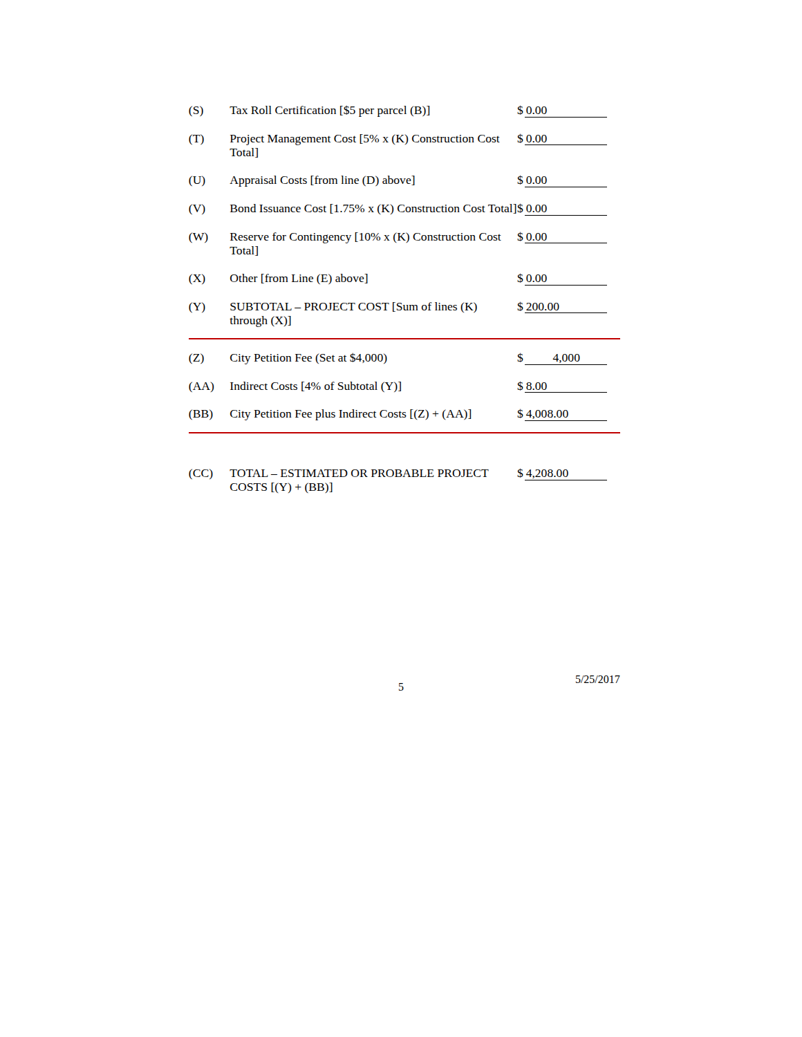| (S) | Tax Roll Certification [$5 per parcel (B)] | $ 0.00 |
| (T) | Project Management Cost [5% x (K) Construction Cost Total] | $ 0.00 |
| (U) | Appraisal Costs [from line (D) above] | $ 0.00 |
| (V) | Bond Issuance Cost [1.75% x (K) Construction Cost Total] | $ 0.00 |
| (W) | Reserve for Contingency [10% x (K) Construction Cost Total] | $ 0.00 |
| (X) | Other [from Line (E) above] | $ 0.00 |
| (Y) | SUBTOTAL – PROJECT COST [Sum of lines (K) through (X)] | $ 200.00 |
| (Z) | City Petition Fee (Set at $4,000) | $ 4,000 |
| (AA) | Indirect Costs [4% of Subtotal (Y)] | $ 8.00 |
| (BB) | City Petition Fee plus Indirect Costs [(Z) + (AA)] | $ 4,008.00 |
| (CC) | TOTAL – ESTIMATED OR PROBABLE PROJECT COSTS [(Y) + (BB)] | $ 4,208.00 |
5 5/25/2017